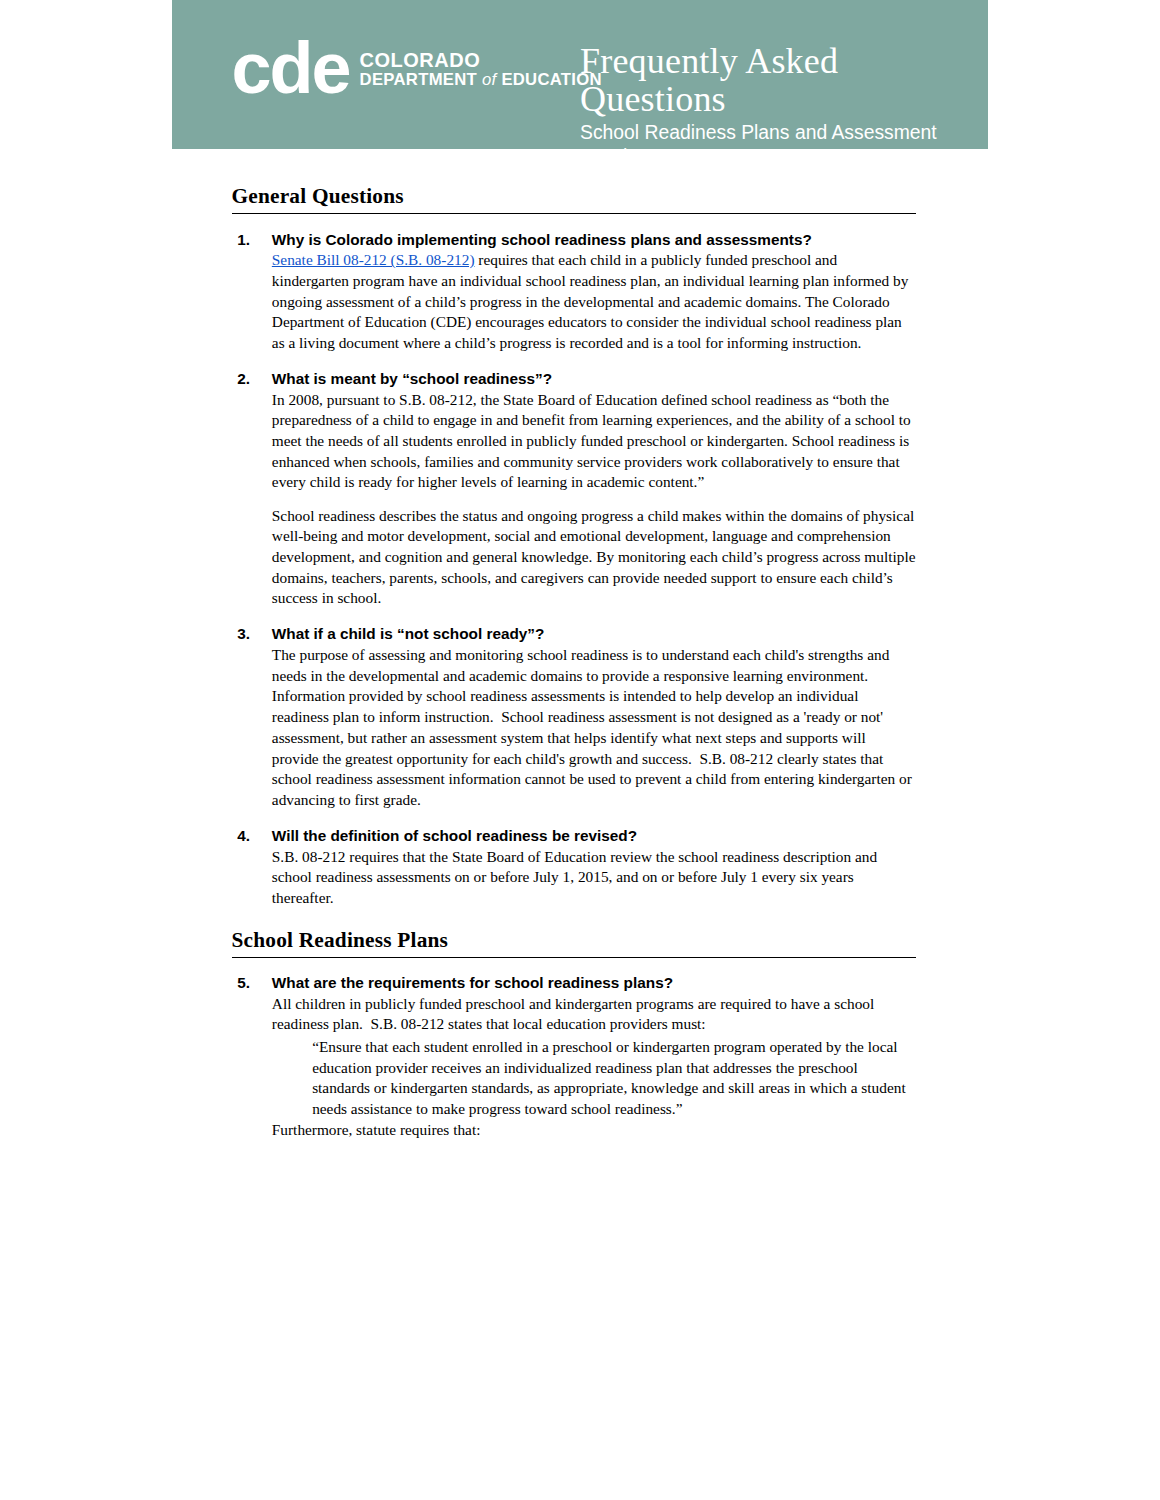cde
COLORADO
DEPARTMENT of EDUCATION
Frequently Asked Questions
School Readiness Plans and Assessment
March 2013
General Questions
Why is Colorado implementing school readiness plans and assessments?
Senate Bill 08-212 (S.B. 08-212) requires that each child in a publicly funded preschool and kindergarten program have an individual school readiness plan, an individual learning plan informed by ongoing assessment of a child’s progress in the developmental and academic domains. The Colorado Department of Education (CDE) encourages educators to consider the individual school readiness plan as a living document where a child’s progress is recorded and is a tool for informing instruction.
What is meant by “school readiness”?
In 2008, pursuant to S.B. 08-212, the State Board of Education defined school readiness as “both the preparedness of a child to engage in and benefit from learning experiences, and the ability of a school to meet the needs of all students enrolled in publicly funded preschool or kindergarten. School readiness is enhanced when schools, families and community service providers work collaboratively to ensure that every child is ready for higher levels of learning in academic content.”
School readiness describes the status and ongoing progress a child makes within the domains of physical well-being and motor development, social and emotional development, language and comprehension development, and cognition and general knowledge. By monitoring each child’s progress across multiple domains, teachers, parents, schools, and caregivers can provide needed support to ensure each child’s success in school.
What if a child is “not school ready”?
The purpose of assessing and monitoring school readiness is to understand each child's strengths and needs in the developmental and academic domains to provide a responsive learning environment. Information provided by school readiness assessments is intended to help develop an individual readiness plan to inform instruction. School readiness assessment is not designed as a 'ready or not' assessment, but rather an assessment system that helps identify what next steps and supports will provide the greatest opportunity for each child's growth and success. S.B. 08-212 clearly states that school readiness assessment information cannot be used to prevent a child from entering kindergarten or advancing to first grade.
Will the definition of school readiness be revised?
S.B. 08-212 requires that the State Board of Education review the school readiness description and school readiness assessments on or before July 1, 2015, and on or before July 1 every six years thereafter.
School Readiness Plans
What are the requirements for school readiness plans?
All children in publicly funded preschool and kindergarten programs are required to have a school readiness plan. S.B. 08-212 states that local education providers must:
“Ensure that each student enrolled in a preschool or kindergarten program operated by the local education provider receives an individualized readiness plan that addresses the preschool standards or kindergarten standards, as appropriate, knowledge and skill areas in which a student needs assistance to make progress toward school readiness.”
Furthermore, statute requires that: